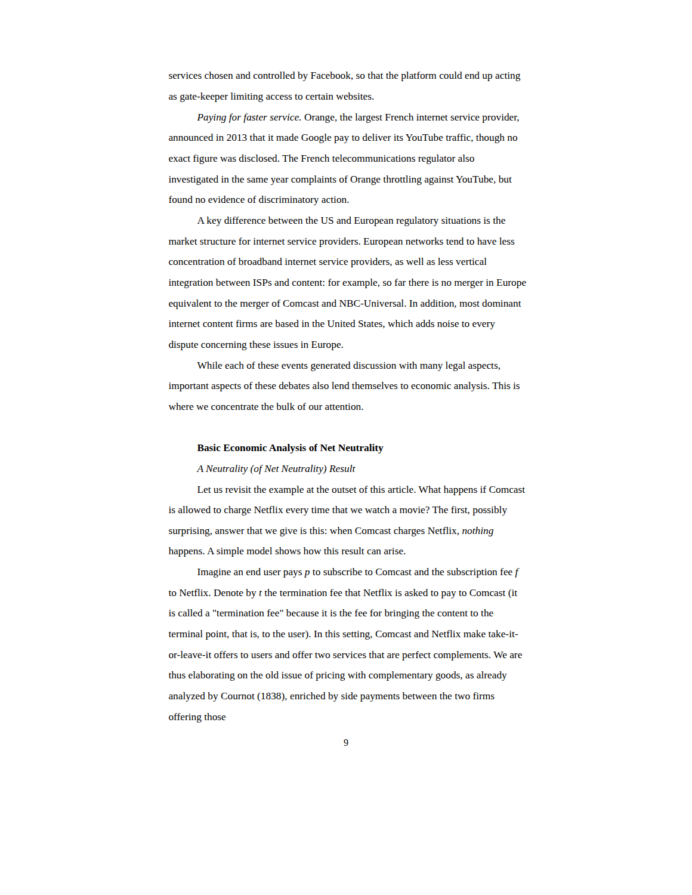services chosen and controlled by Facebook, so that the platform could end up acting as gate-keeper limiting access to certain websites.
Paying for faster service. Orange, the largest French internet service provider, announced in 2013 that it made Google pay to deliver its YouTube traffic, though no exact figure was disclosed. The French telecommunications regulator also investigated in the same year complaints of Orange throttling against YouTube, but found no evidence of discriminatory action.
A key difference between the US and European regulatory situations is the market structure for internet service providers. European networks tend to have less concentration of broadband internet service providers, as well as less vertical integration between ISPs and content: for example, so far there is no merger in Europe equivalent to the merger of Comcast and NBC-Universal. In addition, most dominant internet content firms are based in the United States, which adds noise to every dispute concerning these issues in Europe.
While each of these events generated discussion with many legal aspects, important aspects of these debates also lend themselves to economic analysis. This is where we concentrate the bulk of our attention.
Basic Economic Analysis of Net Neutrality
A Neutrality (of Net Neutrality) Result
Let us revisit the example at the outset of this article. What happens if Comcast is allowed to charge Netflix every time that we watch a movie? The first, possibly surprising, answer that we give is this: when Comcast charges Netflix, nothing happens. A simple model shows how this result can arise.
Imagine an end user pays p to subscribe to Comcast and the subscription fee f to Netflix. Denote by t the termination fee that Netflix is asked to pay to Comcast (it is called a "termination fee" because it is the fee for bringing the content to the terminal point, that is, to the user). In this setting, Comcast and Netflix make take-it-or-leave-it offers to users and offer two services that are perfect complements. We are thus elaborating on the old issue of pricing with complementary goods, as already analyzed by Cournot (1838), enriched by side payments between the two firms offering those
9